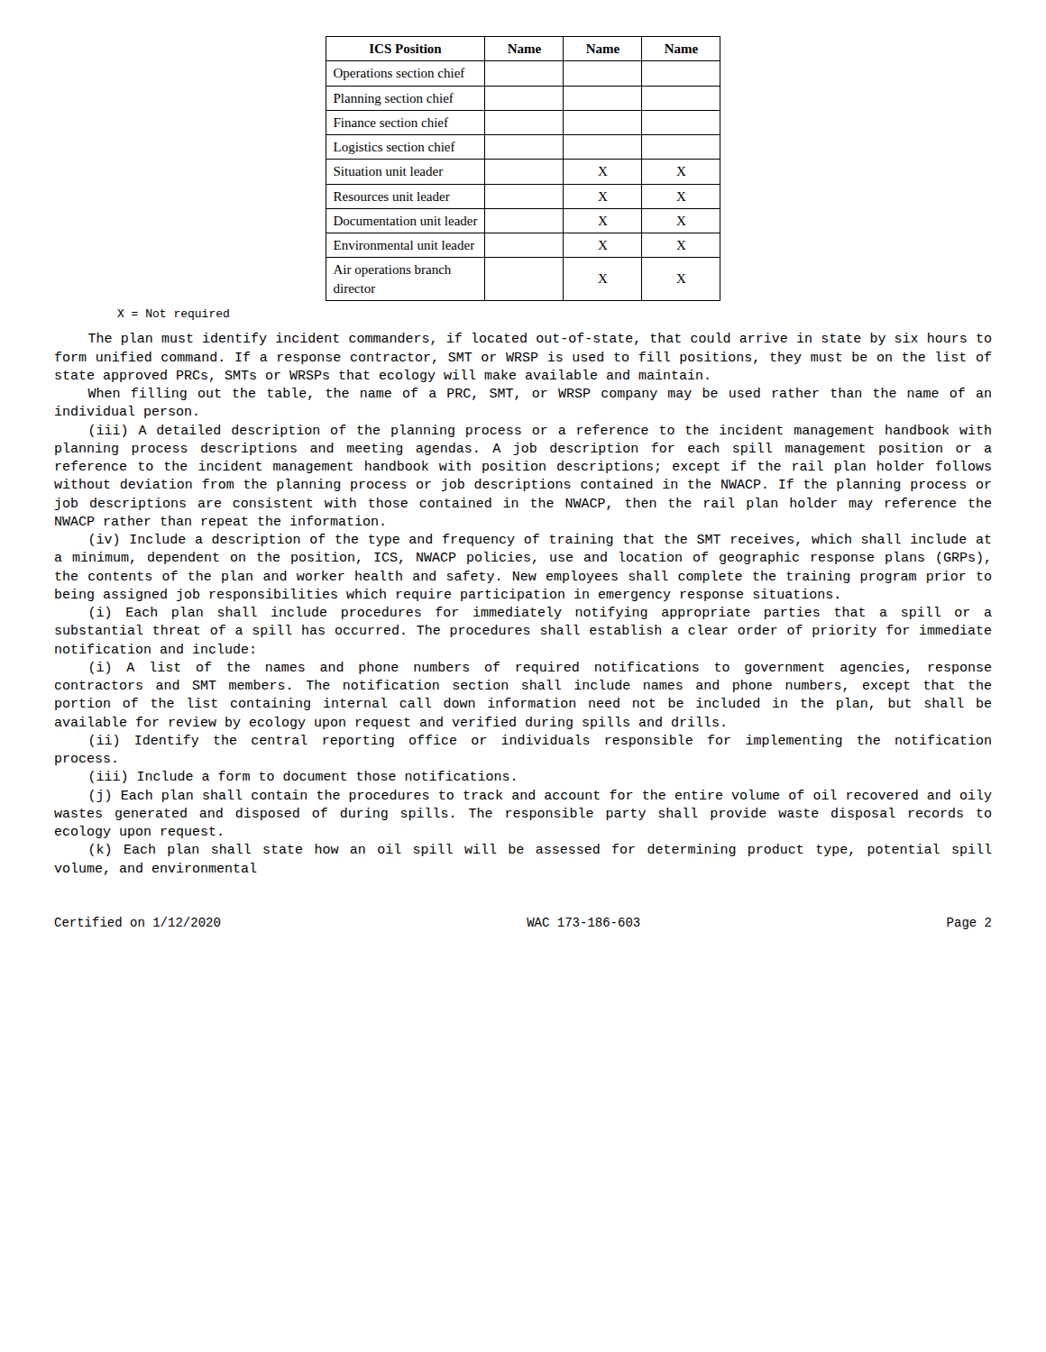| ICS Position | Name | Name | Name |
| --- | --- | --- | --- |
| Operations section chief | | | |
| Planning section chief | | | |
| Finance section chief | | | |
| Logistics section chief | | | |
| Situation unit leader | | X | X |
| Resources unit leader | | X | X |
| Documentation unit leader | | X | X |
| Environmental unit leader | | X | X |
| Air operations branch director | | X | X |
X = Not required
The plan must identify incident commanders, if located out-of-state, that could arrive in state by six hours to form unified command. If a response contractor, SMT or WRSP is used to fill positions, they must be on the list of state approved PRCs, SMTs or WRSPs that ecology will make available and maintain.
When filling out the table, the name of a PRC, SMT, or WRSP company may be used rather than the name of an individual person.
(iii) A detailed description of the planning process or a reference to the incident management handbook with planning process descriptions and meeting agendas. A job description for each spill management position or a reference to the incident management handbook with position descriptions; except if the rail plan holder follows without deviation from the planning process or job descriptions contained in the NWACP. If the planning process or job descriptions are consistent with those contained in the NWACP, then the rail plan holder may reference the NWACP rather than repeat the information.
(iv) Include a description of the type and frequency of training that the SMT receives, which shall include at a minimum, dependent on the position, ICS, NWACP policies, use and location of geographic response plans (GRPs), the contents of the plan and worker health and safety. New employees shall complete the training program prior to being assigned job responsibilities which require participation in emergency response situations.
(i) Each plan shall include procedures for immediately notifying appropriate parties that a spill or a substantial threat of a spill has occurred. The procedures shall establish a clear order of priority for immediate notification and include:
(i) A list of the names and phone numbers of required notifications to government agencies, response contractors and SMT members. The notification section shall include names and phone numbers, except that the portion of the list containing internal call down information need not be included in the plan, but shall be available for review by ecology upon request and verified during spills and drills.
(ii) Identify the central reporting office or individuals responsible for implementing the notification process.
(iii) Include a form to document those notifications.
(j) Each plan shall contain the procedures to track and account for the entire volume of oil recovered and oily wastes generated and disposed of during spills. The responsible party shall provide waste disposal records to ecology upon request.
(k) Each plan shall state how an oil spill will be assessed for determining product type, potential spill volume, and environmental
Certified on 1/12/2020
WAC 173-186-603
Page 2